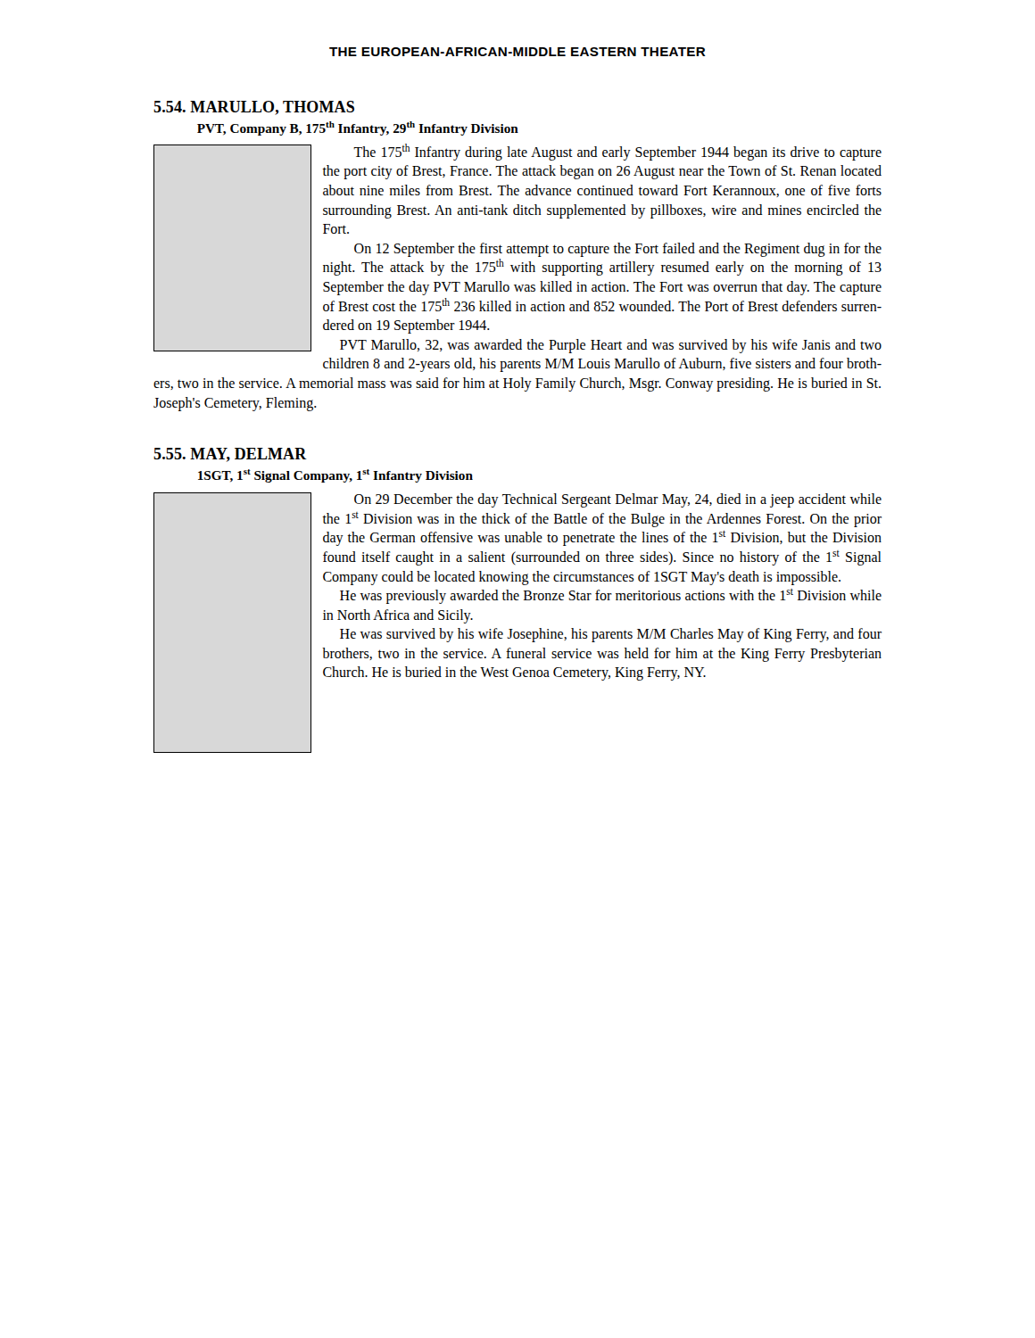THE EUROPEAN-AFRICAN-MIDDLE EASTERN THEATER
5.54. MARULLO, THOMAS
PVT, Company B, 175th Infantry, 29th Infantry Division
The 175th Infantry during late August and early September 1944 began its drive to capture the port city of Brest, France. The attack began on 26 August near the Town of St. Renan located about nine miles from Brest. The advance continued toward Fort Kerannoux, one of five forts surrounding Brest. An anti-tank ditch supplemented by pillboxes, wire and mines encircled the Fort.
On 12 September the first attempt to capture the Fort failed and the Regiment dug in for the night. The attack by the 175th with supporting artillery resumed early on the morning of 13 September the day PVT Marullo was killed in action. The Fort was overrun that day. The capture of Brest cost the 175th 236 killed in action and 852 wounded. The Port of Brest defenders surrendered on 19 September 1944.
PVT Marullo, 32, was awarded the Purple Heart and was survived by his wife Janis and two children 8 and 2-years old, his parents M/M Louis Marullo of Auburn, five sisters and four brothers, two in the service. A memorial mass was said for him at Holy Family Church, Msgr. Conway presiding. He is buried in St. Joseph's Cemetery, Fleming.
5.55. MAY, DELMAR
1SGT, 1st Signal Company, 1st Infantry Division
On 29 December the day Technical Sergeant Delmar May, 24, died in a jeep accident while the 1st Division was in the thick of the Battle of the Bulge in the Ardennes Forest. On the prior day the German offensive was unable to penetrate the lines of the 1st Division, but the Division found itself caught in a salient (surrounded on three sides). Since no history of the 1st Signal Company could be located knowing the circumstances of 1SGT May's death is impossible.
He was previously awarded the Bronze Star for meritorious actions with the 1st Division while in North Africa and Sicily.
He was survived by his wife Josephine, his parents M/M Charles May of King Ferry, and four brothers, two in the service. A funeral service was held for him at the King Ferry Presbyterian Church. He is buried in the West Genoa Cemetery, King Ferry, NY.